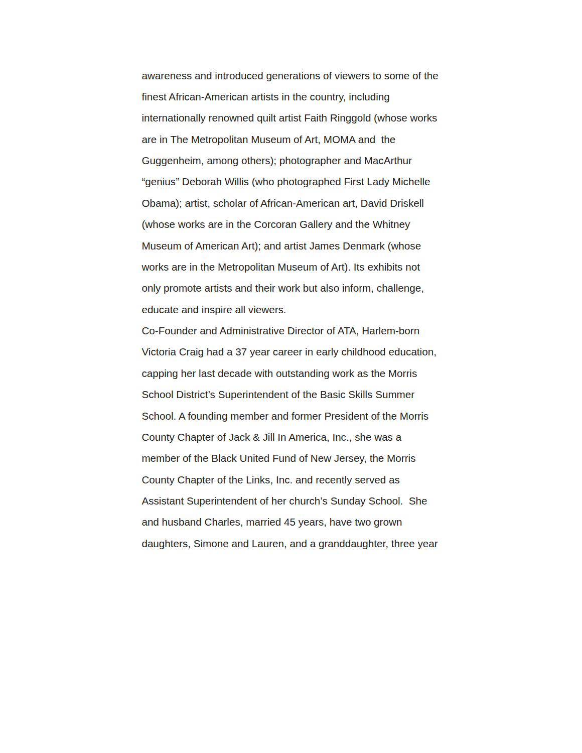awareness and introduced generations of viewers to some of the finest African-American artists in the country, including internationally renowned quilt artist Faith Ringgold (whose works are in The Metropolitan Museum of Art, MOMA and the Guggenheim, among others); photographer and MacArthur “genius” Deborah Willis (who photographed First Lady Michelle Obama); artist, scholar of African-American art, David Driskell (whose works are in the Corcoran Gallery and the Whitney Museum of American Art); and artist James Denmark (whose works are in the Metropolitan Museum of Art). Its exhibits not only promote artists and their work but also inform, challenge, educate and inspire all viewers.
Co-Founder and Administrative Director of ATA, Harlem-born Victoria Craig had a 37 year career in early childhood education, capping her last decade with outstanding work as the Morris School District’s Superintendent of the Basic Skills Summer School. A founding member and former President of the Morris County Chapter of Jack & Jill In America, Inc., she was a member of the Black United Fund of New Jersey, the Morris County Chapter of the Links, Inc. and recently served as Assistant Superintendent of her church’s Sunday School. She and husband Charles, married 45 years, have two grown daughters, Simone and Lauren, and a granddaughter, three year